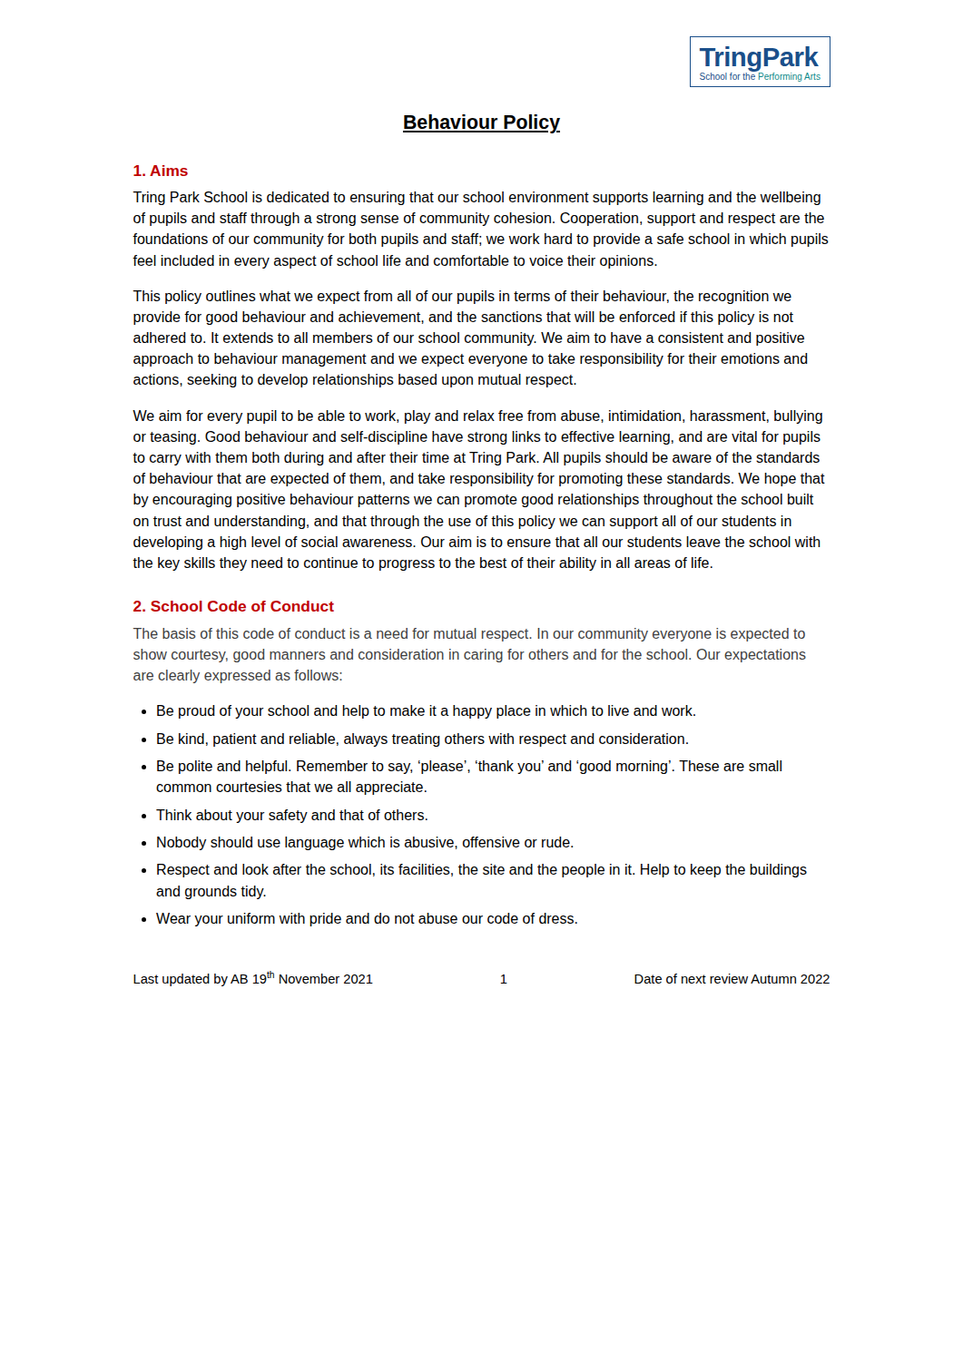TringPark
School for the Performing Arts
Behaviour Policy
1. Aims
Tring Park School is dedicated to ensuring that our school environment supports learning and the wellbeing of pupils and staff through a strong sense of community cohesion. Cooperation, support and respect are the foundations of our community for both pupils and staff; we work hard to provide a safe school in which pupils feel included in every aspect of school life and comfortable to voice their opinions.
This policy outlines what we expect from all of our pupils in terms of their behaviour, the recognition we provide for good behaviour and achievement, and the sanctions that will be enforced if this policy is not adhered to. It extends to all members of our school community. We aim to have a consistent and positive approach to behaviour management and we expect everyone to take responsibility for their emotions and actions, seeking to develop relationships based upon mutual respect.
We aim for every pupil to be able to work, play and relax free from abuse, intimidation, harassment, bullying or teasing. Good behaviour and self-discipline have strong links to effective learning, and are vital for pupils to carry with them both during and after their time at Tring Park. All pupils should be aware of the standards of behaviour that are expected of them, and take responsibility for promoting these standards. We hope that by encouraging positive behaviour patterns we can promote good relationships throughout the school built on trust and understanding, and that through the use of this policy we can support all of our students in developing a high level of social awareness. Our aim is to ensure that all our students leave the school with the key skills they need to continue to progress to the best of their ability in all areas of life.
2. School Code of Conduct
The basis of this code of conduct is a need for mutual respect. In our community everyone is expected to show courtesy, good manners and consideration in caring for others and for the school. Our expectations are clearly expressed as follows:
Be proud of your school and help to make it a happy place in which to live and work.
Be kind, patient and reliable, always treating others with respect and consideration.
Be polite and helpful. Remember to say, ‘please’, ‘thank you’ and ‘good morning’. These are small common courtesies that we all appreciate.
Think about your safety and that of others.
Nobody should use language which is abusive, offensive or rude.
Respect and look after the school, its facilities, the site and the people in it. Help to keep the buildings and grounds tidy.
Wear your uniform with pride and do not abuse our code of dress.
Last updated by AB 19th November 2021
1
Date of next review Autumn 2022